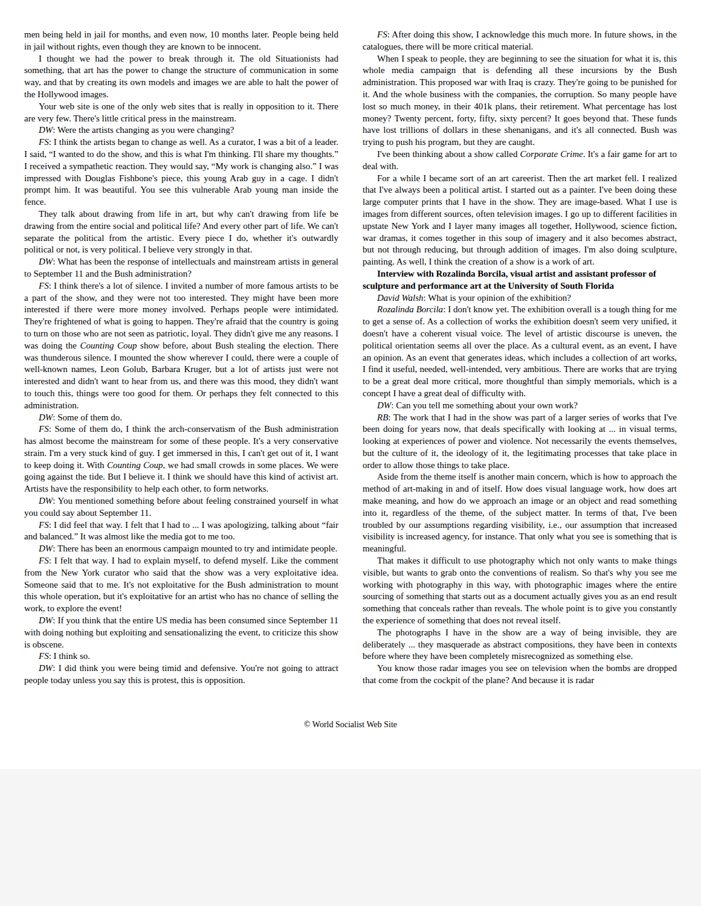men being held in jail for months, and even now, 10 months later. People being held in jail without rights, even though they are known to be innocent.
I thought we had the power to break through it. The old Situationists had something, that art has the power to change the structure of communication in some way, and that by creating its own models and images we are able to halt the power of the Hollywood images.
Your web site is one of the only web sites that is really in opposition to it. There are very few. There's little critical press in the mainstream.
DW: Were the artists changing as you were changing?
FS: I think the artists began to change as well. As a curator, I was a bit of a leader. I said, “I wanted to do the show, and this is what I'm thinking. I'll share my thoughts.” I received a sympathetic reaction. They would say, “My work is changing also.” I was impressed with Douglas Fishbone's piece, this young Arab guy in a cage. I didn't prompt him. It was beautiful. You see this vulnerable Arab young man inside the fence.
They talk about drawing from life in art, but why can't drawing from life be drawing from the entire social and political life? And every other part of life. We can't separate the political from the artistic. Every piece I do, whether it's outwardly political or not, is very political. I believe very strongly in that.
DW: What has been the response of intellectuals and mainstream artists in general to September 11 and the Bush administration?
FS: I think there's a lot of silence. I invited a number of more famous artists to be a part of the show, and they were not too interested. They might have been more interested if there were more money involved. Perhaps people were intimidated. They're frightened of what is going to happen. They're afraid that the country is going to turn on those who are not seen as patriotic, loyal. They didn't give me any reasons. I was doing the Counting Coup show before, about Bush stealing the election. There was thunderous silence. I mounted the show wherever I could, there were a couple of well-known names, Leon Golub, Barbara Kruger, but a lot of artists just were not interested and didn't want to hear from us, and there was this mood, they didn't want to touch this, things were too good for them. Or perhaps they felt connected to this administration.
DW: Some of them do.
FS: Some of them do, I think the arch-conservatism of the Bush administration has almost become the mainstream for some of these people. It's a very conservative strain. I'm a very stuck kind of guy. I get immersed in this, I can't get out of it, I want to keep doing it. With Counting Coup, we had small crowds in some places. We were going against the tide. But I believe it. I think we should have this kind of activist art. Artists have the responsibility to help each other, to form networks.
DW: You mentioned something before about feeling constrained yourself in what you could say about September 11.
FS: I did feel that way. I felt that I had to ... I was apologizing, talking about “fair and balanced.” It was almost like the media got to me too.
DW: There has been an enormous campaign mounted to try and intimidate people.
FS: I felt that way. I had to explain myself, to defend myself. Like the comment from the New York curator who said that the show was a very exploitative idea. Someone said that to me. It's not exploitative for the Bush administration to mount this whole operation, but it's exploitative for an artist who has no chance of selling the work, to explore the event!
DW: If you think that the entire US media has been consumed since September 11 with doing nothing but exploiting and sensationalizing the event, to criticize this show is obscene.
FS: I think so.
DW: I did think you were being timid and defensive. You're not going to attract people today unless you say this is protest, this is opposition.
FS: After doing this show, I acknowledge this much more. In future shows, in the catalogues, there will be more critical material.
When I speak to people, they are beginning to see the situation for what it is, this whole media campaign that is defending all these incursions by the Bush administration. This proposed war with Iraq is crazy. They're going to be punished for it. And the whole business with the companies, the corruption. So many people have lost so much money, in their 401k plans, their retirement. What percentage has lost money? Twenty percent, forty, fifty, sixty percent? It goes beyond that. These funds have lost trillions of dollars in these shenanigans, and it's all connected. Bush was trying to push his program, but they are caught.
I've been thinking about a show called Corporate Crime. It's a fair game for art to deal with.
For a while I became sort of an art careerist. Then the art market fell. I realized that I've always been a political artist. I started out as a painter. I've been doing these large computer prints that I have in the show. They are image-based. What I use is images from different sources, often television images. I go up to different facilities in upstate New York and I layer many images all together, Hollywood, science fiction, war dramas, it comes together in this soup of imagery and it also becomes abstract, but not through reducing, but through addition of images. I'm also doing sculpture, painting. As well, I think the creation of a show is a work of art.
Interview with Rozalinda Borcila, visual artist and assistant professor of sculpture and performance art at the University of South Florida
David Walsh: What is your opinion of the exhibition?
Rozalinda Borcila: I don't know yet. The exhibition overall is a tough thing for me to get a sense of. As a collection of works the exhibition doesn't seem very unified, it doesn't have a coherent visual voice. The level of artistic discourse is uneven, the political orientation seems all over the place. As a cultural event, as an event, I have an opinion. As an event that generates ideas, which includes a collection of art works, I find it useful, needed, well-intended, very ambitious. There are works that are trying to be a great deal more critical, more thoughtful than simply memorials, which is a concept I have a great deal of difficulty with.
DW: Can you tell me something about your own work?
RB: The work that I had in the show was part of a larger series of works that I've been doing for years now, that deals specifically with looking at ... in visual terms, looking at experiences of power and violence. Not necessarily the events themselves, but the culture of it, the ideology of it, the legitimating processes that take place in order to allow those things to take place.
Aside from the theme itself is another main concern, which is how to approach the method of art-making in and of itself. How does visual language work, how does art make meaning, and how do we approach an image or an object and read something into it, regardless of the theme, of the subject matter. In terms of that, I've been troubled by our assumptions regarding visibility, i.e., our assumption that increased visibility is increased agency, for instance. That only what you see is something that is meaningful.
That makes it difficult to use photography which not only wants to make things visible, but wants to grab onto the conventions of realism. So that's why you see me working with photography in this way, with photographic images where the entire sourcing of something that starts out as a document actually gives you as an end result something that conceals rather than reveals. The whole point is to give you constantly the experience of something that does not reveal itself.
The photographs I have in the show are a way of being invisible, they are deliberately ... they masquerade as abstract compositions, they have been in contexts before where they have been completely misrecognized as something else.
You know those radar images you see on television when the bombs are dropped that come from the cockpit of the plane? And because it is radar
© World Socialist Web Site